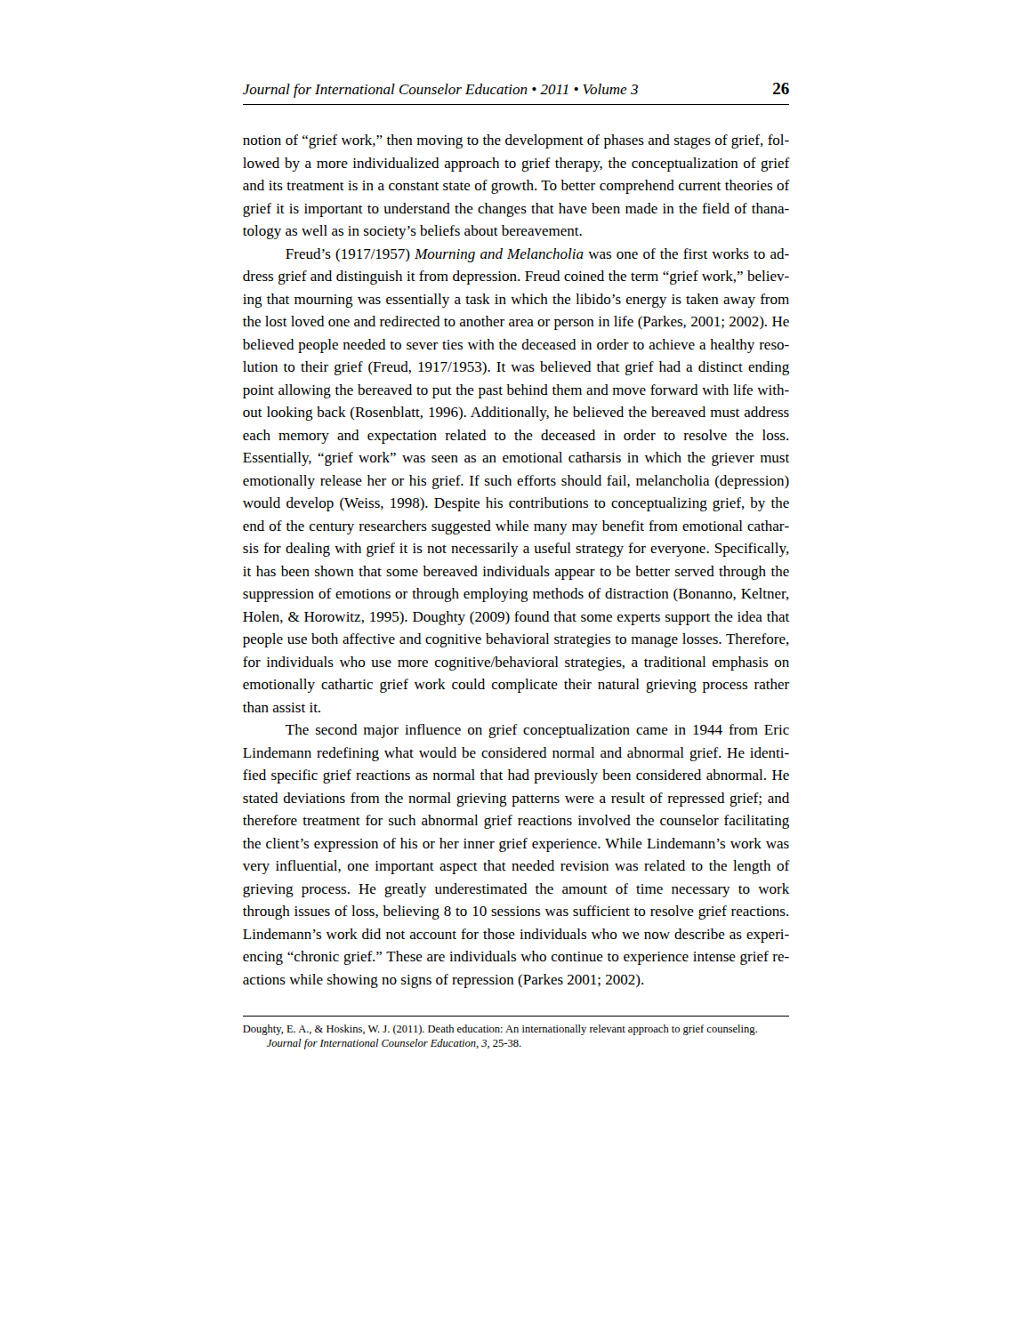Journal for International Counselor Education • 2011 • Volume 3 26
notion of “grief work,” then moving to the development of phases and stages of grief, followed by a more individualized approach to grief therapy, the conceptualization of grief and its treatment is in a constant state of growth. To better comprehend current theories of grief it is important to understand the changes that have been made in the field of thanatology as well as in society’s beliefs about bereavement.
Freud’s (1917/1957) Mourning and Melancholia was one of the first works to address grief and distinguish it from depression. Freud coined the term “grief work,” believing that mourning was essentially a task in which the libido’s energy is taken away from the lost loved one and redirected to another area or person in life (Parkes, 2001; 2002). He believed people needed to sever ties with the deceased in order to achieve a healthy resolution to their grief (Freud, 1917/1953). It was believed that grief had a distinct ending point allowing the bereaved to put the past behind them and move forward with life without looking back (Rosenblatt, 1996). Additionally, he believed the bereaved must address each memory and expectation related to the deceased in order to resolve the loss. Essentially, “grief work” was seen as an emotional catharsis in which the griever must emotionally release her or his grief. If such efforts should fail, melancholia (depression) would develop (Weiss, 1998). Despite his contributions to conceptualizing grief, by the end of the century researchers suggested while many may benefit from emotional catharsis for dealing with grief it is not necessarily a useful strategy for everyone. Specifically, it has been shown that some bereaved individuals appear to be better served through the suppression of emotions or through employing methods of distraction (Bonanno, Keltner, Holen, & Horowitz, 1995). Doughty (2009) found that some experts support the idea that people use both affective and cognitive behavioral strategies to manage losses. Therefore, for individuals who use more cognitive/behavioral strategies, a traditional emphasis on emotionally cathartic grief work could complicate their natural grieving process rather than assist it.
The second major influence on grief conceptualization came in 1944 from Eric Lindemann redefining what would be considered normal and abnormal grief. He identified specific grief reactions as normal that had previously been considered abnormal. He stated deviations from the normal grieving patterns were a result of repressed grief; and therefore treatment for such abnormal grief reactions involved the counselor facilitating the client’s expression of his or her inner grief experience. While Lindemann’s work was very influential, one important aspect that needed revision was related to the length of grieving process. He greatly underestimated the amount of time necessary to work through issues of loss, believing 8 to 10 sessions was sufficient to resolve grief reactions. Lindemann’s work did not account for those individuals who we now describe as experiencing “chronic grief.” These are individuals who continue to experience intense grief reactions while showing no signs of repression (Parkes 2001; 2002).
Doughty, E. A., & Hoskins, W. J. (2011). Death education: An internationally relevant approach to grief counseling. Journal for International Counselor Education, 3, 25-38.